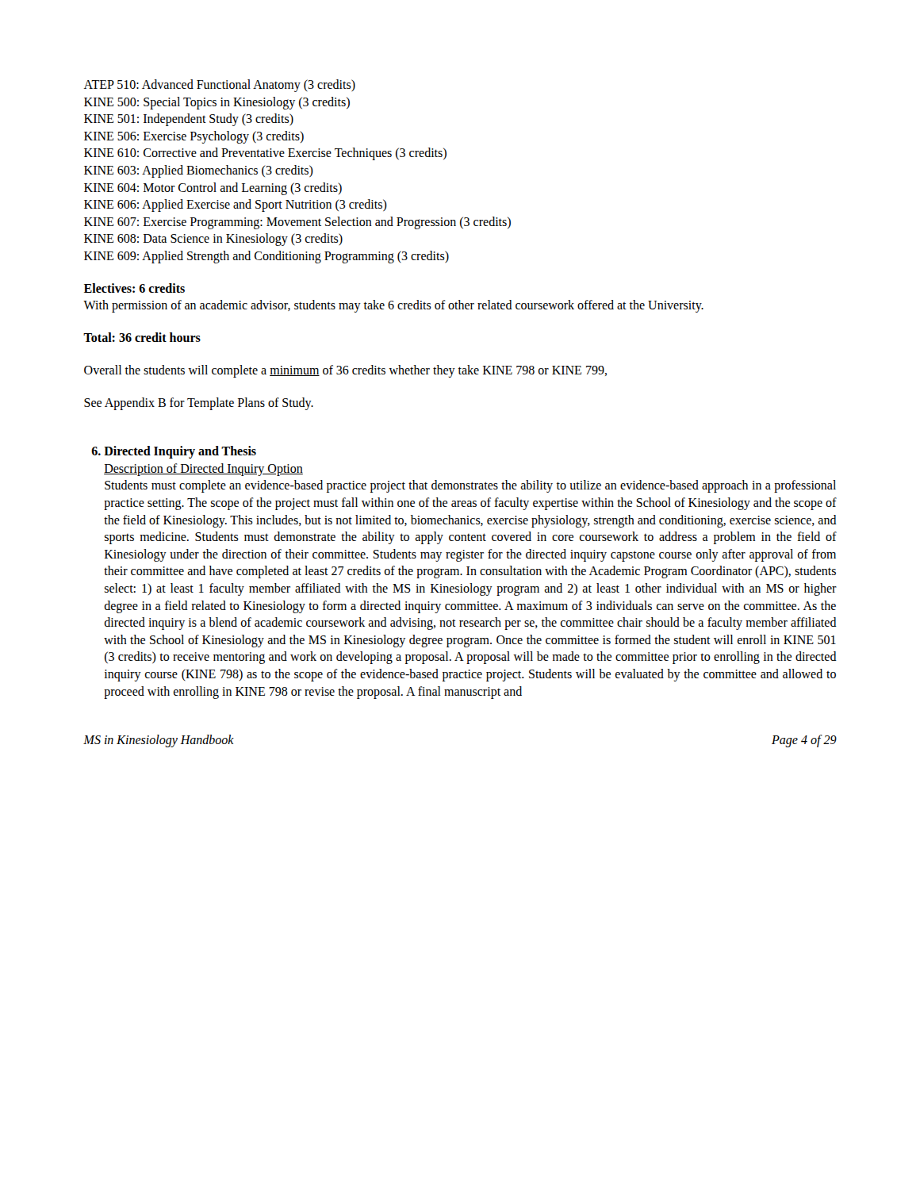ATEP 510: Advanced Functional Anatomy (3 credits)
KINE 500: Special Topics in Kinesiology (3 credits)
KINE 501: Independent Study (3 credits)
KINE 506: Exercise Psychology (3 credits)
KINE 610: Corrective and Preventative Exercise Techniques (3 credits)
KINE 603: Applied Biomechanics (3 credits)
KINE 604: Motor Control and Learning (3 credits)
KINE 606: Applied Exercise and Sport Nutrition (3 credits)
KINE 607: Exercise Programming: Movement Selection and Progression (3 credits)
KINE 608: Data Science in Kinesiology (3 credits)
KINE 609: Applied Strength and Conditioning Programming (3 credits)
Electives: 6 credits
With permission of an academic advisor, students may take 6 credits of other related coursework offered at the University.
Total: 36 credit hours
Overall the students will complete a minimum of 36 credits whether they take KINE 798 or KINE 799,
See Appendix B for Template Plans of Study.
Directed Inquiry and Thesis
Description of Directed Inquiry Option
Students must complete an evidence-based practice project that demonstrates the ability to utilize an evidence-based approach in a professional practice setting. The scope of the project must fall within one of the areas of faculty expertise within the School of Kinesiology and the scope of the field of Kinesiology. This includes, but is not limited to, biomechanics, exercise physiology, strength and conditioning, exercise science, and sports medicine. Students must demonstrate the ability to apply content covered in core coursework to address a problem in the field of Kinesiology under the direction of their committee. Students may register for the directed inquiry capstone course only after approval of from their committee and have completed at least 27 credits of the program. In consultation with the Academic Program Coordinator (APC), students select: 1) at least 1 faculty member affiliated with the MS in Kinesiology program and 2) at least 1 other individual with an MS or higher degree in a field related to Kinesiology to form a directed inquiry committee. A maximum of 3 individuals can serve on the committee. As the directed inquiry is a blend of academic coursework and advising, not research per se, the committee chair should be a faculty member affiliated with the School of Kinesiology and the MS in Kinesiology degree program. Once the committee is formed the student will enroll in KINE 501 (3 credits) to receive mentoring and work on developing a proposal. A proposal will be made to the committee prior to enrolling in the directed inquiry course (KINE 798) as to the scope of the evidence-based practice project. Students will be evaluated by the committee and allowed to proceed with enrolling in KINE 798 or revise the proposal. A final manuscript and
MS in Kinesiology Handbook Page 4 of 29